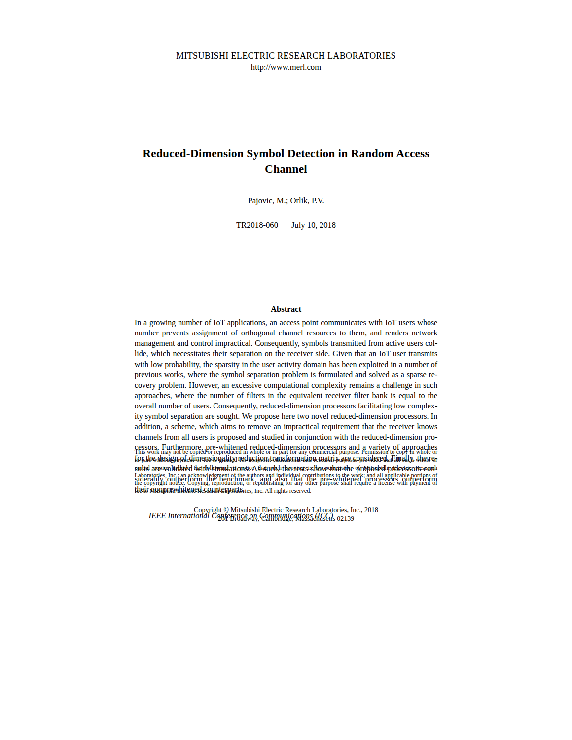MITSUBISHI ELECTRIC RESEARCH LABORATORIES
http://www.merl.com
Reduced-Dimension Symbol Detection in Random Access
Channel
Pajovic, M.; Orlik, P.V.
TR2018-060 July 10, 2018
Abstract
In a growing number of IoT applications, an access point communicates with IoT users whose number prevents assignment of orthogonal channel resources to them, and renders network management and control impractical. Consequently, symbols transmitted from active users collide, which necessitates their separation on the receiver side. Given that an IoT user transmits with low probability, the sparsity in the user activity domain has been exploited in a number of previous works, where the symbol separation problem is formulated and solved as a sparse recovery problem. However, an excessive computational complexity remains a challenge in such approaches, where the number of filters in the equivalent receiver filter bank is equal to the overall number of users. Consequently, reduced-dimension processors facilitating low complexity symbol separation are sought. We propose here two novel reduced-dimension processors. In addition, a scheme, which aims to remove an impractical requirement that the receiver knows channels from all users is proposed and studied in conjunction with the reduced-dimension processors. Furthermore, pre-whitened reduced-dimension processors and a variety of approaches for the design of dimensionality reduction transformation matrix are considered. Finally, the results are validated with simulations. As such, the tests show that the proposed processors considerably outperform the benchmark, and also that the pre-whitened processors outperform their nonprewhitened counterparts.
IEEE International Conference on Communications (ICC)
This work may not be copied or reproduced in whole or in part for any commercial purpose. Permission to copy in whole or in part without payment of fee is granted for nonprofit educational and research purposes provided that all such whole or partial copies include the following: a notice that such copying is by permission of Mitsubishi Electric Research Laboratories, Inc.; an acknowledgment of the authors and individual contributions to the work; and all applicable portions of the copyright notice. Copying, reproduction, or republishing for any other purpose shall require a license with payment of fee to Mitsubishi Electric Research Laboratories, Inc. All rights reserved.
Copyright © Mitsubishi Electric Research Laboratories, Inc., 2018
201 Broadway, Cambridge, Massachusetts 02139